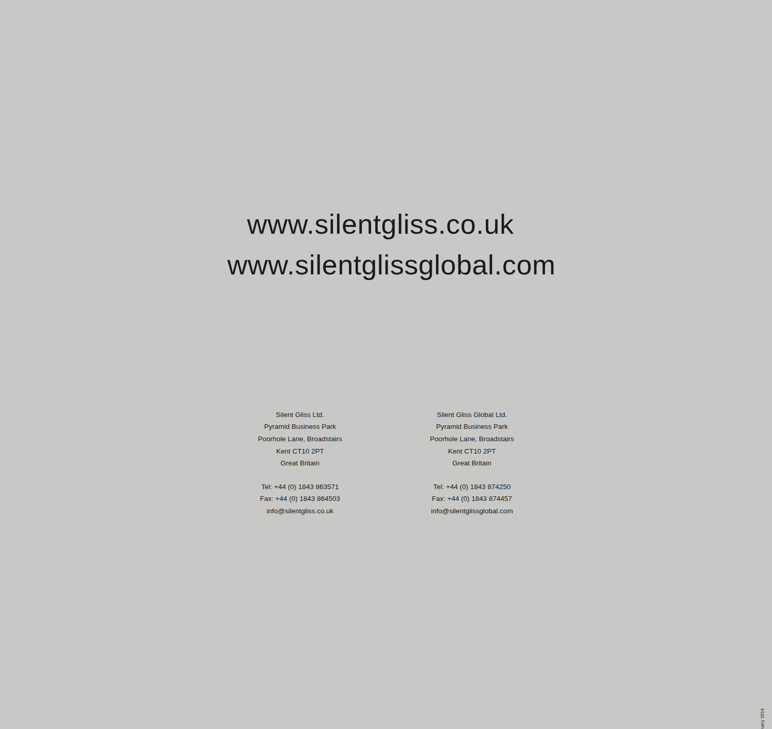www.silentgliss.co.uk www.silentglissglobal.com
Silent Gliss Ltd.
Pyramid Business Park
Poorhole Lane, Broadstairs
Kent CT10 2PT
Great Britain
Tel: +44 (0) 1843 863571
Fax: +44 (0) 1843 864503
info@silentgliss.co.uk
Silent Gliss Global Ltd.
Pyramid Business Park
Poorhole Lane, Broadstairs
Kent CT10 2PT
Great Britain
Tel: +44 (0) 1843 874250
Fax: +44 (0) 1843 874457
info@silentglissglobal.com
SGGB_SGGL_Retailer Support Package_January 2014